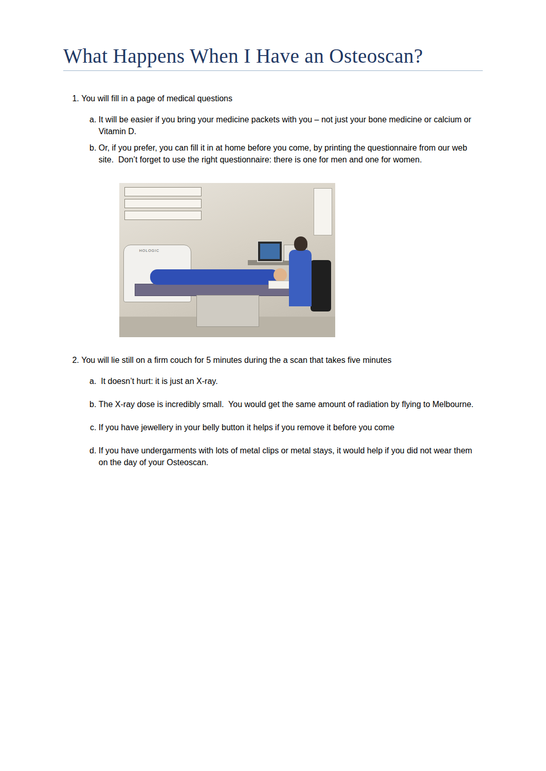What Happens When I Have an Osteoscan?
You will fill in a page of medical questions
It will be easier if you bring your medicine packets with you – not just your bone medicine or calcium or Vitamin D.
Or, if you prefer, you can fill it in at home before you come, by printing the questionnaire from our web site. Don’t forget to use the right questionnaire: there is one for men and one for women.
You will lie still on a firm couch for 5 minutes during the a scan that takes five minutes
It doesn’t hurt: it is just an X-ray.
The X-ray dose is incredibly small. You would get the same amount of radiation by flying to Melbourne.
If you have jewellery in your belly button it helps if you remove it before you come
If you have undergarments with lots of metal clips or metal stays, it would help if you did not wear them on the day of your Osteoscan.